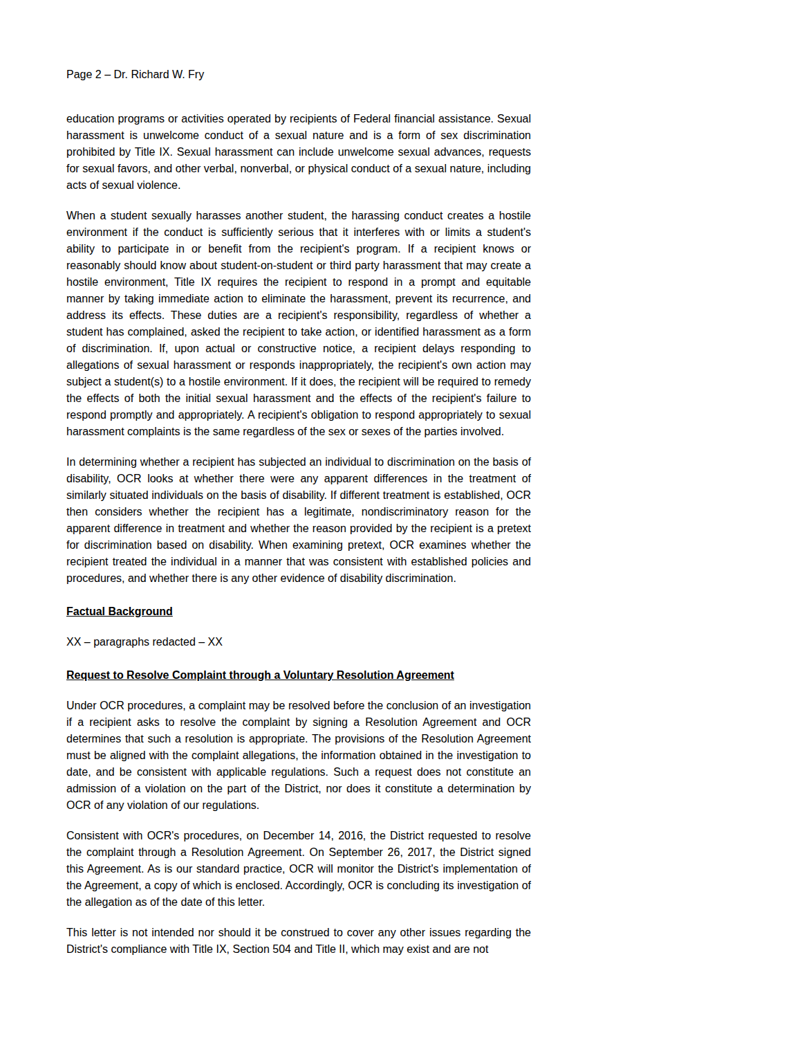Page 2 – Dr. Richard W. Fry
education programs or activities operated by recipients of Federal financial assistance. Sexual harassment is unwelcome conduct of a sexual nature and is a form of sex discrimination prohibited by Title IX. Sexual harassment can include unwelcome sexual advances, requests for sexual favors, and other verbal, nonverbal, or physical conduct of a sexual nature, including acts of sexual violence.
When a student sexually harasses another student, the harassing conduct creates a hostile environment if the conduct is sufficiently serious that it interferes with or limits a student's ability to participate in or benefit from the recipient's program. If a recipient knows or reasonably should know about student-on-student or third party harassment that may create a hostile environment, Title IX requires the recipient to respond in a prompt and equitable manner by taking immediate action to eliminate the harassment, prevent its recurrence, and address its effects. These duties are a recipient's responsibility, regardless of whether a student has complained, asked the recipient to take action, or identified harassment as a form of discrimination. If, upon actual or constructive notice, a recipient delays responding to allegations of sexual harassment or responds inappropriately, the recipient's own action may subject a student(s) to a hostile environment. If it does, the recipient will be required to remedy the effects of both the initial sexual harassment and the effects of the recipient's failure to respond promptly and appropriately. A recipient's obligation to respond appropriately to sexual harassment complaints is the same regardless of the sex or sexes of the parties involved.
In determining whether a recipient has subjected an individual to discrimination on the basis of disability, OCR looks at whether there were any apparent differences in the treatment of similarly situated individuals on the basis of disability. If different treatment is established, OCR then considers whether the recipient has a legitimate, nondiscriminatory reason for the apparent difference in treatment and whether the reason provided by the recipient is a pretext for discrimination based on disability. When examining pretext, OCR examines whether the recipient treated the individual in a manner that was consistent with established policies and procedures, and whether there is any other evidence of disability discrimination.
Factual Background
XX – paragraphs redacted – XX
Request to Resolve Complaint through a Voluntary Resolution Agreement
Under OCR procedures, a complaint may be resolved before the conclusion of an investigation if a recipient asks to resolve the complaint by signing a Resolution Agreement and OCR determines that such a resolution is appropriate. The provisions of the Resolution Agreement must be aligned with the complaint allegations, the information obtained in the investigation to date, and be consistent with applicable regulations. Such a request does not constitute an admission of a violation on the part of the District, nor does it constitute a determination by OCR of any violation of our regulations.
Consistent with OCR's procedures, on December 14, 2016, the District requested to resolve the complaint through a Resolution Agreement. On September 26, 2017, the District signed this Agreement. As is our standard practice, OCR will monitor the District's implementation of the Agreement, a copy of which is enclosed. Accordingly, OCR is concluding its investigation of the allegation as of the date of this letter.
This letter is not intended nor should it be construed to cover any other issues regarding the District's compliance with Title IX, Section 504 and Title II, which may exist and are not